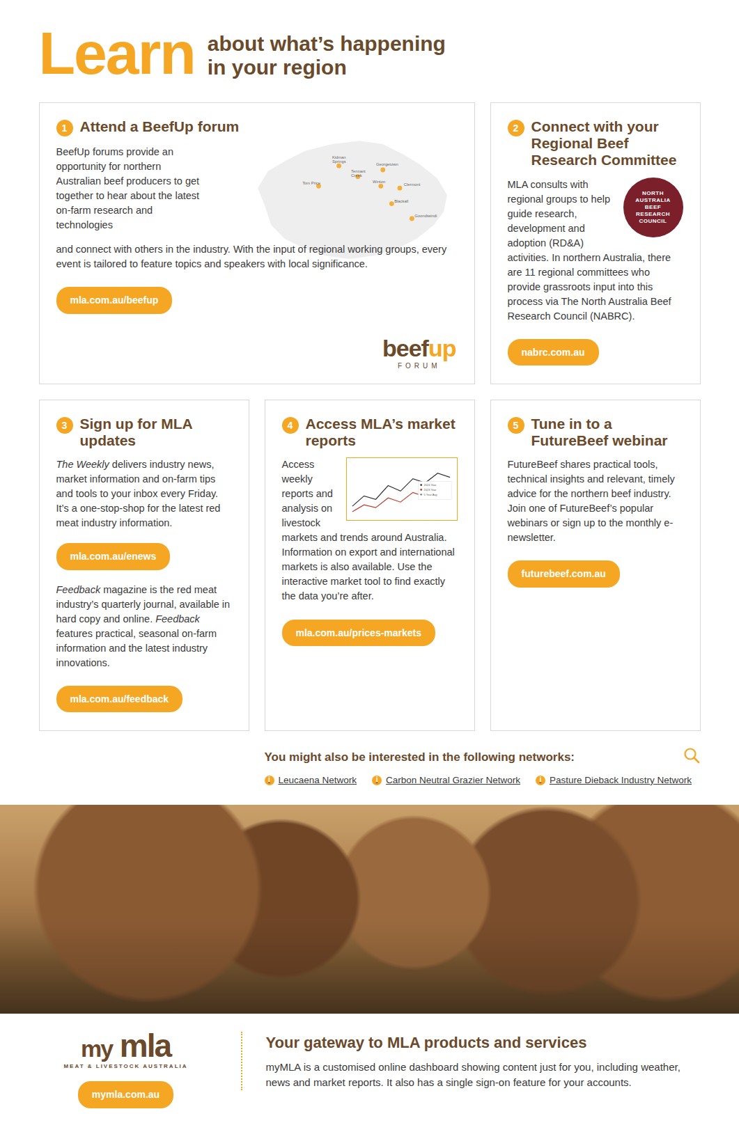Learn
about what’s happening
in your region
KidmanSprings TennantCreek Georgetown Tom Price Winton Clermont Blackall Goondiwindi
1 Attend a BeefUp forum
BeefUp forums provide an opportunity for northern Australian beef producers to get together to hear about the latest on-farm research and technologies
and connect with others in the industry. With the input of regional working groups, every event is tailored to feature topics and speakers with local significance.
mla.com.au/beefup
beefup
FORUM
2 Connect with your Regional Beef Research Committee
NORTH AUSTRALIA
BEEF RESEARCH
COUNCIL
MLA consults with regional groups to help guide research, development and adoption (RD&A) activities. In northern Australia, there are 11 regional committees who provide grassroots input into this process via The North Australia Beef Research Council (NABRC).
nabrc.com.au
3 Sign up for MLA updates
The Weekly delivers industry news, market information and on-farm tips and tools to your inbox every Friday. It’s a one-stop-shop for the latest red meat industry information.
mla.com.au/enews
Feedback magazine is the red meat industry’s quarterly journal, available in hard copy and online. Feedback features practical, seasonal on-farm information and the latest industry innovations.
mla.com.au/feedback
4 Access MLA’s market reports
2024 Year 2023 Year 5 Year Avg
Access weekly reports and analysis on livestock markets and trends around Australia. Information on export and international markets is also available. Use the interactive market tool to find exactly the data you’re after.
mla.com.au/prices-markets
5 Tune in to a FutureBeef webinar
FutureBeef shares practical tools, technical insights and relevant, timely advice for the northern beef industry. Join one of FutureBeef’s popular webinars or sign up to the monthly e-newsletter.
futurebeef.com.au
You might also be interested in the following networks:
i Leucaena Network i Carbon Neutral Grazier Network i Pasture Dieback Industry Network
my mla
MEAT & LIVESTOCK AUSTRALIA
mymla.com.au
Your gateway to MLA products and services
myMLA is a customised online dashboard showing content just for you, including weather, news and market reports. It also has a single sign-on feature for your accounts.